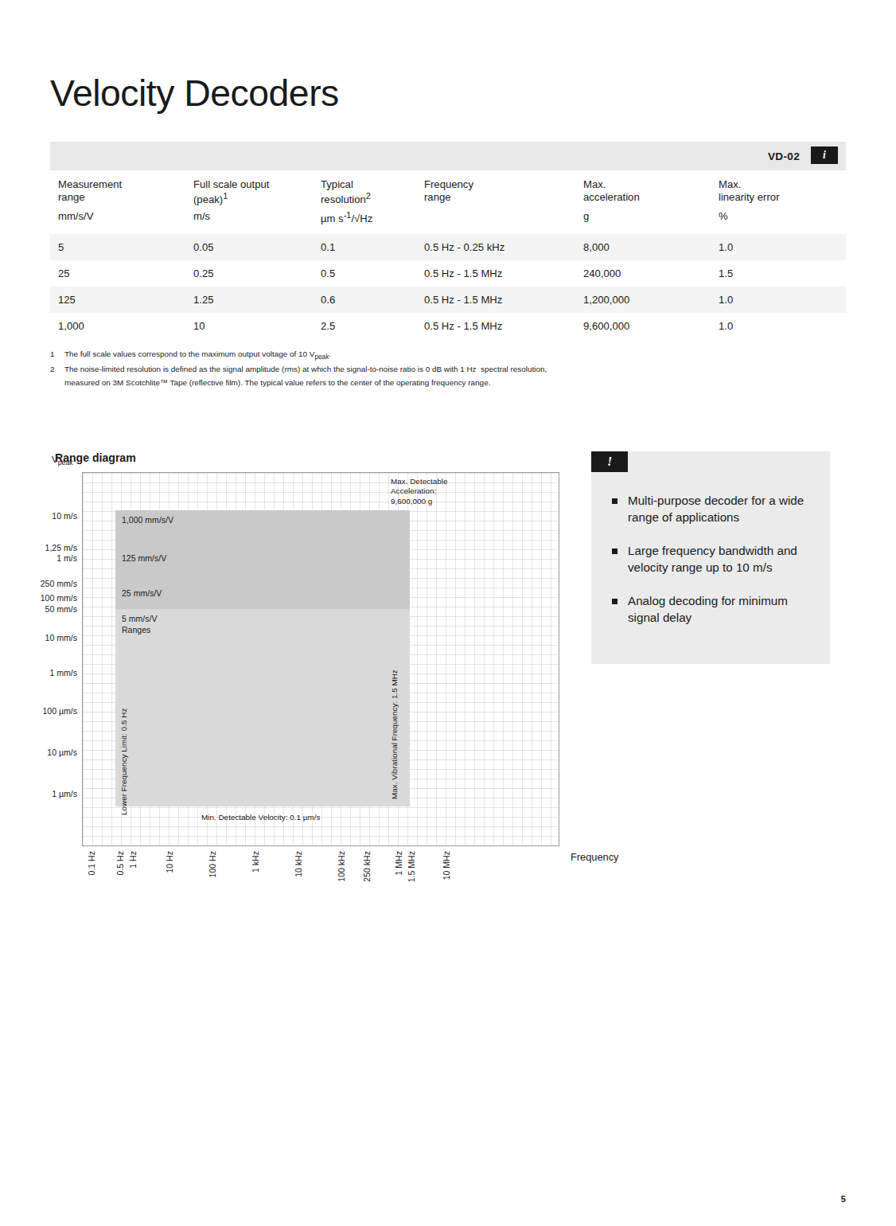Velocity Decoders
VD-02 i
| Measurement range | Full scale output (peak) 1 | Typical resolution 2 | Frequency range | Max. acceleration | Max. linearity error |
| --- | --- | --- | --- | --- | --- |
| mm/s/V | m/s | µm s -1 /√Hz | | g | % |
| 5 | 0.05 | 0.1 | 0.5 Hz - 0.25 kHz | 8,000 | 1.0 |
| 25 | 0.25 | 0.5 | 0.5 Hz - 1.5 MHz | 240,000 | 1.5 |
| 125 | 1.25 | 0.6 | 0.5 Hz - 1.5 MHz | 1,200,000 | 1.0 |
| 1,000 | 10 | 2.5 | 0.5 Hz - 1.5 MHz | 9,600,000 | 1.0 |
1The full scale values correspond to the maximum output voltage of 10 Vpeak.
2The noise-limited resolution is defined as the signal amplitude (rms) at which the signal-to-noise ratio is 0 dB with 1 Hz spectral resolution,
measured on 3M Scotchlite™ Tape (reflective film). The typical value refers to the center of the operating frequency range.
Range diagram
Vpeak
10 m/s 1,25 m/s 1 m/s 250 mm/s 100 mm/s 50 mm/s 10 mm/s 1 mm/s 100 µm/s 10 µm/s 1 µm/s 0.1 Hz 0.5 Hz 1 Hz 10 Hz 100 Hz 1 kHz 10 kHz 100 kHz 250 kHz 1 MHz 1.5 MHz 10 MHz Frequency
1,000 mm/s/V
125 mm/s/V
25 mm/s/V
5 mm/s/V Ranges
Lower Frequency Limit: 0.5 Hz Max. Vibrational Frequency: 1.5 MHz Min. Detectable Velocity: 0.1 µm/s Max. Detectable
Acceleration:
9,600,000 g
!
Multi-purpose decoder for a wide range of applications
Large frequency bandwidth and velocity range up to 10 m/s
Analog decoding for minimum signal delay
5